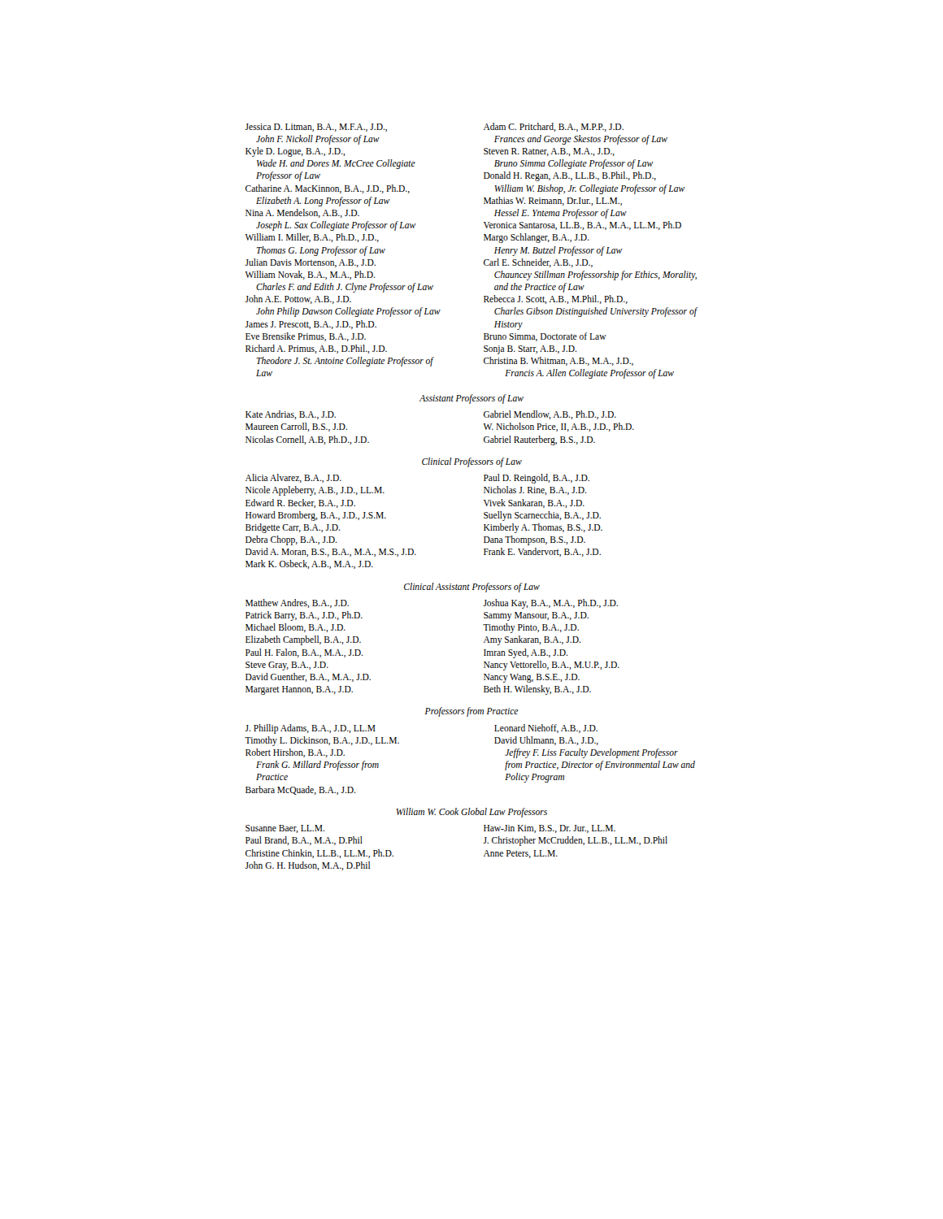Jessica D. Litman, B.A., M.F.A., J.D.,
John F. Nickoll Professor of Law
Kyle D. Logue, B.A., J.D.,
Wade H. and Dores M. McCree Collegiate
Professor of Law
Catharine A. MacKinnon, B.A., J.D., Ph.D.,
Elizabeth A. Long Professor of Law
Nina A. Mendelson, A.B., J.D.
Joseph L. Sax Collegiate Professor of Law
William I. Miller, B.A., Ph.D., J.D.,
Thomas G. Long Professor of Law
Julian Davis Mortenson, A.B., J.D.
William Novak, B.A., M.A., Ph.D.
Charles F. and Edith J. Clyne Professor of Law
John A.E. Pottow, A.B., J.D.
John Philip Dawson Collegiate Professor of Law
James J. Prescott, B.A., J.D., Ph.D.
Eve Brensike Primus, B.A., J.D.
Richard A. Primus, A.B., D.Phil., J.D.
Theodore J. St. Antoine Collegiate Professor of
Law
Adam C. Pritchard, B.A., M.P.P., J.D.
Frances and George Skestos Professor of Law
Steven R. Ratner, A.B., M.A., J.D.,
Bruno Simma Collegiate Professor of Law
Donald H. Regan, A.B., LL.B., B.Phil., Ph.D.,
William W. Bishop, Jr. Collegiate Professor of Law
Mathias W. Reimann, Dr.Iur., LL.M.,
Hessel E. Yntema Professor of Law
Veronica Santarosa, LL.B., B.A., M.A., LL.M., Ph.D
Margo Schlanger, B.A., J.D.
Henry M. Butzel Professor of Law
Carl E. Schneider, A.B., J.D.,
Chauncey Stillman Professorship for Ethics, Morality,
and the Practice of Law
Rebecca J. Scott, A.B., M.Phil., Ph.D.,
Charles Gibson Distinguished University Professor of
History
Bruno Simma, Doctorate of Law
Sonja B. Starr, A.B., J.D.
Christina B. Whitman, A.B., M.A., J.D.,
Francis A. Allen Collegiate Professor of Law
Assistant Professors of Law
Kate Andrias, B.A., J.D.
Maureen Carroll, B.S., J.D.
Nicolas Cornell, A.B, Ph.D., J.D.
Gabriel Mendlow, A.B., Ph.D., J.D.
W. Nicholson Price, II, A.B., J.D., Ph.D.
Gabriel Rauterberg, B.S., J.D.
Clinical Professors of Law
Alicia Alvarez, B.A., J.D.
Nicole Appleberry, A.B., J.D., LL.M.
Edward R. Becker, B.A., J.D.
Howard Bromberg, B.A., J.D., J.S.M.
Bridgette Carr, B.A., J.D.
Debra Chopp, B.A., J.D.
David A. Moran, B.S., B.A., M.A., M.S., J.D.
Mark K. Osbeck, A.B., M.A., J.D.
Paul D. Reingold, B.A., J.D.
Nicholas J. Rine, B.A., J.D.
Vivek Sankaran, B.A., J.D.
Suellyn Scarnecchia, B.A., J.D.
Kimberly A. Thomas, B.S., J.D.
Dana Thompson, B.S., J.D.
Frank E. Vandervort, B.A., J.D.
Clinical Assistant Professors of Law
Matthew Andres, B.A., J.D.
Patrick Barry, B.A., J.D., Ph.D.
Michael Bloom, B.A., J.D.
Elizabeth Campbell, B.A., J.D.
Paul H. Falon, B.A., M.A., J.D.
Steve Gray, B.A., J.D.
David Guenther, B.A., M.A., J.D.
Margaret Hannon, B.A., J.D.
Joshua Kay, B.A., M.A., Ph.D., J.D.
Sammy Mansour, B.A., J.D.
Timothy Pinto, B.A., J.D.
Amy Sankaran, B.A., J.D.
Imran Syed, A.B., J.D.
Nancy Vettorello, B.A., M.U.P., J.D.
Nancy Wang, B.S.E., J.D.
Beth H. Wilensky, B.A., J.D.
Professors from Practice
J. Phillip Adams, B.A., J.D., LL.M
Timothy L. Dickinson, B.A., J.D., LL.M.
Robert Hirshon, B.A., J.D.
Frank G. Millard Professor from
Practice
Barbara McQuade, B.A., J.D.
Leonard Niehoff, A.B., J.D.
David Uhlmann, B.A., J.D.,
Jeffrey F. Liss Faculty Development Professor
from Practice, Director of Environmental Law and
Policy Program
William W. Cook Global Law Professors
Susanne Baer, LL.M.
Paul Brand, B.A., M.A., D.Phil
Christine Chinkin, LL.B., LL.M., Ph.D.
John G. H. Hudson, M.A., D.Phil
Haw-Jin Kim, B.S., Dr. Jur., LL.M.
J. Christopher McCrudden, LL.B., LL.M., D.Phil
Anne Peters, LL.M.